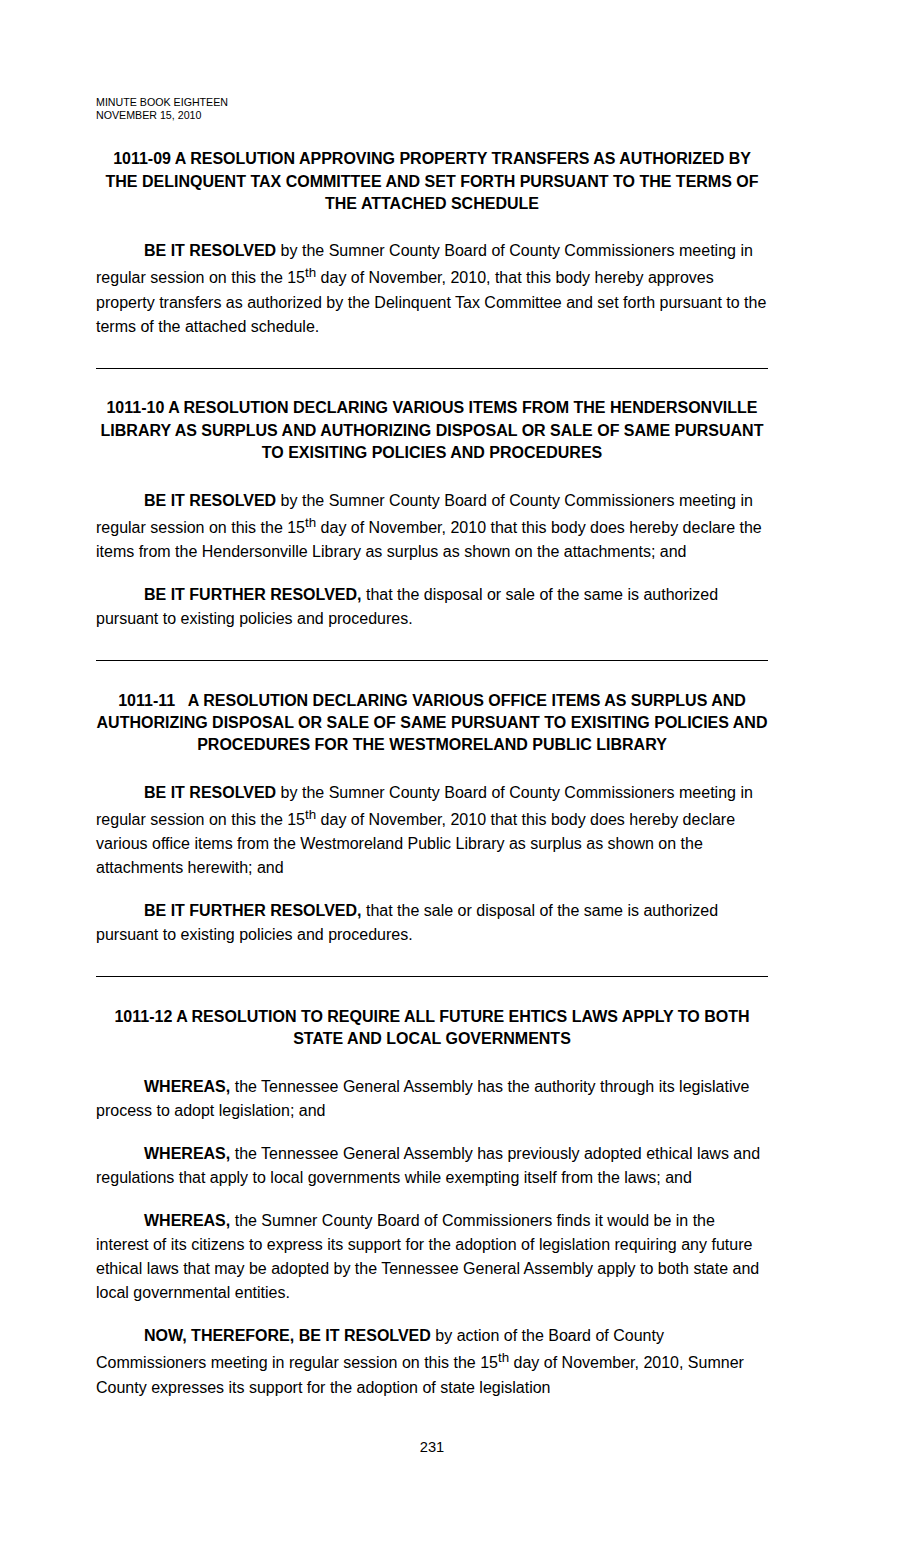MINUTE BOOK EIGHTEEN
NOVEMBER 15, 2010
1011-09 A RESOLUTION APPROVING PROPERTY TRANSFERS AS AUTHORIZED BY THE DELINQUENT TAX COMMITTEE AND SET FORTH PURSUANT TO THE TERMS OF THE ATTACHED SCHEDULE
BE IT RESOLVED by the Sumner County Board of County Commissioners meeting in regular session on this the 15th day of November, 2010, that this body hereby approves property transfers as authorized by the Delinquent Tax Committee and set forth pursuant to the terms of the attached schedule.
1011-10 A RESOLUTION DECLARING VARIOUS ITEMS FROM THE HENDERSONVILLE LIBRARY AS SURPLUS AND AUTHORIZING DISPOSAL OR SALE OF SAME PURSUANT TO EXISITING POLICIES AND PROCEDURES
BE IT RESOLVED by the Sumner County Board of County Commissioners meeting in regular session on this the 15th day of November, 2010 that this body does hereby declare the items from the Hendersonville Library as surplus as shown on the attachments; and
BE IT FURTHER RESOLVED, that the disposal or sale of the same is authorized pursuant to existing policies and procedures.
1011-11 A RESOLUTION DECLARING VARIOUS OFFICE ITEMS AS SURPLUS AND AUTHORIZING DISPOSAL OR SALE OF SAME PURSUANT TO EXISITING POLICIES AND PROCEDURES FOR THE WESTMORELAND PUBLIC LIBRARY
BE IT RESOLVED by the Sumner County Board of County Commissioners meeting in regular session on this the 15th day of November, 2010 that this body does hereby declare various office items from the Westmoreland Public Library as surplus as shown on the attachments herewith; and
BE IT FURTHER RESOLVED, that the sale or disposal of the same is authorized pursuant to existing policies and procedures.
1011-12 A RESOLUTION TO REQUIRE ALL FUTURE EHTICS LAWS APPLY TO BOTH STATE AND LOCAL GOVERNMENTS
WHEREAS, the Tennessee General Assembly has the authority through its legislative process to adopt legislation; and
WHEREAS, the Tennessee General Assembly has previously adopted ethical laws and regulations that apply to local governments while exempting itself from the laws; and
WHEREAS, the Sumner County Board of Commissioners finds it would be in the interest of its citizens to express its support for the adoption of legislation requiring any future ethical laws that may be adopted by the Tennessee General Assembly apply to both state and local governmental entities.
NOW, THEREFORE, BE IT RESOLVED by action of the Board of County Commissioners meeting in regular session on this the 15th day of November, 2010, Sumner County expresses its support for the adoption of state legislation
231